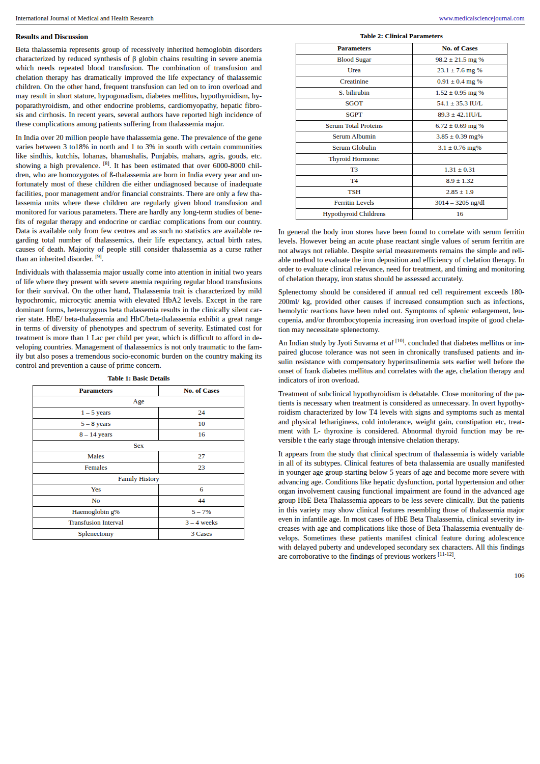International Journal of Medical and Health Research www.medicalsciencejournal.com
Results and Discussion
Beta thalassemia represents group of recessively inherited hemoglobin disorders characterized by reduced synthesis of β globin chains resulting in severe anemia which needs repeated blood transfusion. The combination of transfusion and chelation therapy has dramatically improved the life expectancy of thalassemic children. On the other hand, frequent transfusion can led on to iron overload and may result in short stature, hypogonadism, diabetes mellitus, hypothyroidism, hypoparathyroidism, and other endocrine problems, cardiomyopathy, hepatic fibrosis and cirrhosis. In recent years, several authors have reported high incidence of these complications among patients suffering from thalassemia major.
In India over 20 million people have thalassemia gene. The prevalence of the gene varies between 3 to18% in north and 1 to 3% in south with certain communities like sindhis, kutchis, lohanas, bhanushalis, Punjabis, mahars, agris, gouds, etc. showing a high prevalence. [8]. It has been estimated that over 6000-8000 children, who are homozygotes of ß-thalassemia are born in India every year and unfortunately most of these children die either undiagnosed because of inadequate facilities, poor management and/or financial constraints. There are only a few thalassemia units where these children are regularly given blood transfusion and monitored for various parameters. There are hardly any long-term studies of benefits of regular therapy and endocrine or cardiac complications from our country. Data is available only from few centres and as such no statistics are available regarding total number of thalassemics, their life expectancy, actual birth rates, causes of death. Majority of people still consider thalassemia as a curse rather than an inherited disorder. [9].
Individuals with thalassemia major usually come into attention in initial two years of life where they present with severe anemia requiring regular blood transfusions for their survival. On the other hand, Thalassemia trait is characterized by mild hypochromic, microcytic anemia with elevated HbA2 levels. Except in the rare dominant forms, heterozygous beta thalassemia results in the clinically silent carrier state. HbE/ beta-thalassemia and HbC/beta-thalassemia exhibit a great range in terms of diversity of phenotypes and spectrum of severity. Estimated cost for treatment is more than 1 Lac per child per year, which is difficult to afford in developing countries. Management of thalassemics is not only traumatic to the family but also poses a tremendous socio-economic burden on the country making its control and prevention a cause of prime concern.
Table 1: Basic Details
| Parameters | No. of Cases |
| --- | --- |
| Age |
| 1 – 5 years | 24 |
| 5 – 8 years | 10 |
| 8 – 14 years | 16 |
| Sex |
| Males | 27 |
| Females | 23 |
| Family History |
| Yes | 6 |
| No | 44 |
| Haemoglobin g% | 5 – 7% |
| Transfusion Interval | 3 – 4 weeks |
| Splenectomy | 3 Cases |
Table 2: Clinical Parameters
| Parameters | No. of Cases |
| --- | --- |
| Blood Sugar | 98.2 ± 21.5 mg % |
| Urea | 23.1 ± 7.6 mg % |
| Creatinine | 0.91 ± 0.4 mg % |
| S. bilirubin | 1.52 ± 0.95 mg % |
| SGOT | 54.1 ± 35.3 IU/L |
| SGPT | 89.3 ± 42.1IU/L |
| Serum Total Proteins | 6.72 ± 0.69 mg % |
| Serum Albumin | 3.85 ± 0.39 mg% |
| Serum Globulin | 3.1 ± 0.76 mg% |
| Thyroid Hormone: | |
| T3 | 1.31 ± 0.31 |
| T4 | 8.9 ± 1.32 |
| TSH | 2.85 ± 1.9 |
| Ferritin Levels | 3014 – 3205 ng/dl |
| Hypothyroid Childrens | 16 |
In general the body iron stores have been found to correlate with serum ferritin levels. However being an acute phase reactant single values of serum ferritin are not always not reliable. Despite serial measurements remains the simple and reliable method to evaluate the iron deposition and efficiency of chelation therapy. In order to evaluate clinical relevance, need for treatment, and timing and monitoring of chelation therapy, iron status should be assessed accurately.
Splenectomy should be considered if annual red cell requirement exceeds 180-200ml/ kg, provided other causes if increased consumption such as infections, hemolytic reactions have been ruled out. Symptoms of splenic enlargement, leucopenia, and/or thrombocytopenia increasing iron overload inspite of good chelation may necessitate splenectomy.
An Indian study by Jyoti Suvarna et al [10]. concluded that diabetes mellitus or impaired glucose tolerance was not seen in chronically transfused patients and insulin resistance with compensatory hyperinsulinemia sets earlier well before the onset of frank diabetes mellitus and correlates with the age, chelation therapy and indicators of iron overload.
Treatment of subclinical hypothyroidism is debatable. Close monitoring of the patients is necessary when treatment is considered as unnecessary. In overt hypothyroidism characterized by low T4 levels with signs and symptoms such as mental and physical lethariginess, cold intolerance, weight gain, constipation etc, treatment with L- thyroxine is considered. Abnormal thyroid function may be reversible t the early stage through intensive chelation therapy.
It appears from the study that clinical spectrum of thalassemia is widely variable in all of its subtypes. Clinical features of beta thalassemia are usually manifested in younger age group starting below 5 years of age and become more severe with advancing age. Conditions like hepatic dysfunction, portal hypertension and other organ involvement causing functional impairment are found in the advanced age group HbE Beta Thalassemia appears to be less severe clinically. But the patients in this variety may show clinical features resembling those of thalassemia major even in infantile age. In most cases of HbE Beta Thalassemia, clinical severity increases with age and complications like those of Beta Thalassemia eventually develops. Sometimes these patients manifest clinical feature during adolescence with delayed puberty and undeveloped secondary sex characters. All this findings are corroborative to the findings of previous workers [11-12].
106